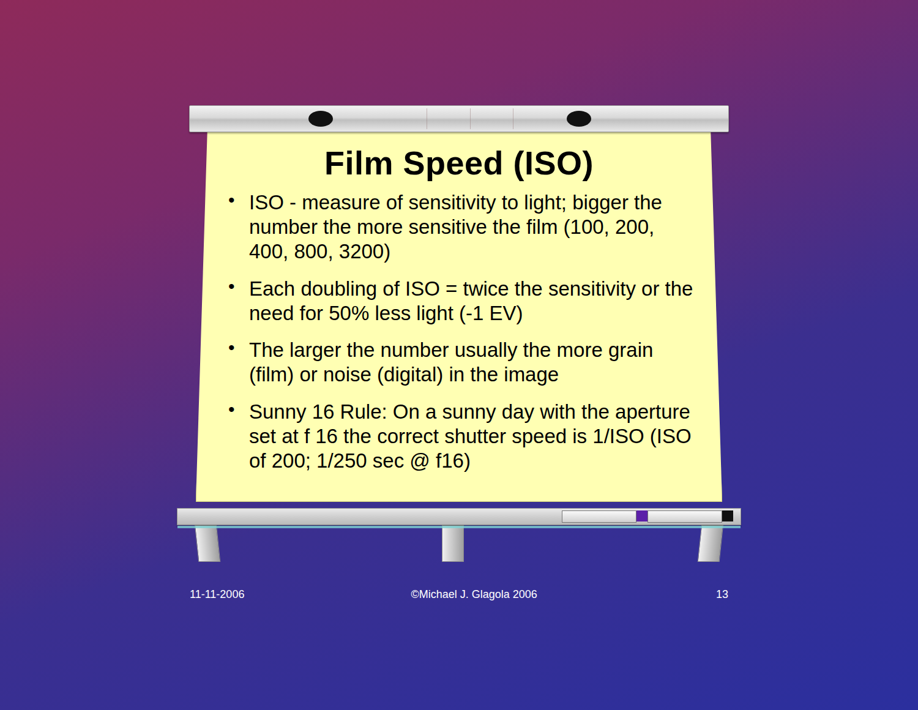Film Speed (ISO)
ISO - measure of sensitivity to light; bigger the number the more sensitive the film (100, 200, 400, 800, 3200)
Each doubling of ISO = twice the sensitivity or the need for 50% less light (-1 EV)
The larger the number usually the more grain (film) or noise (digital) in the image
Sunny 16 Rule: On a sunny day with the aperture set at f 16 the correct shutter speed is 1/ISO (ISO of 200; 1/250 sec @ f16)
11-11-2006
©Michael J. Glagola 2006
13